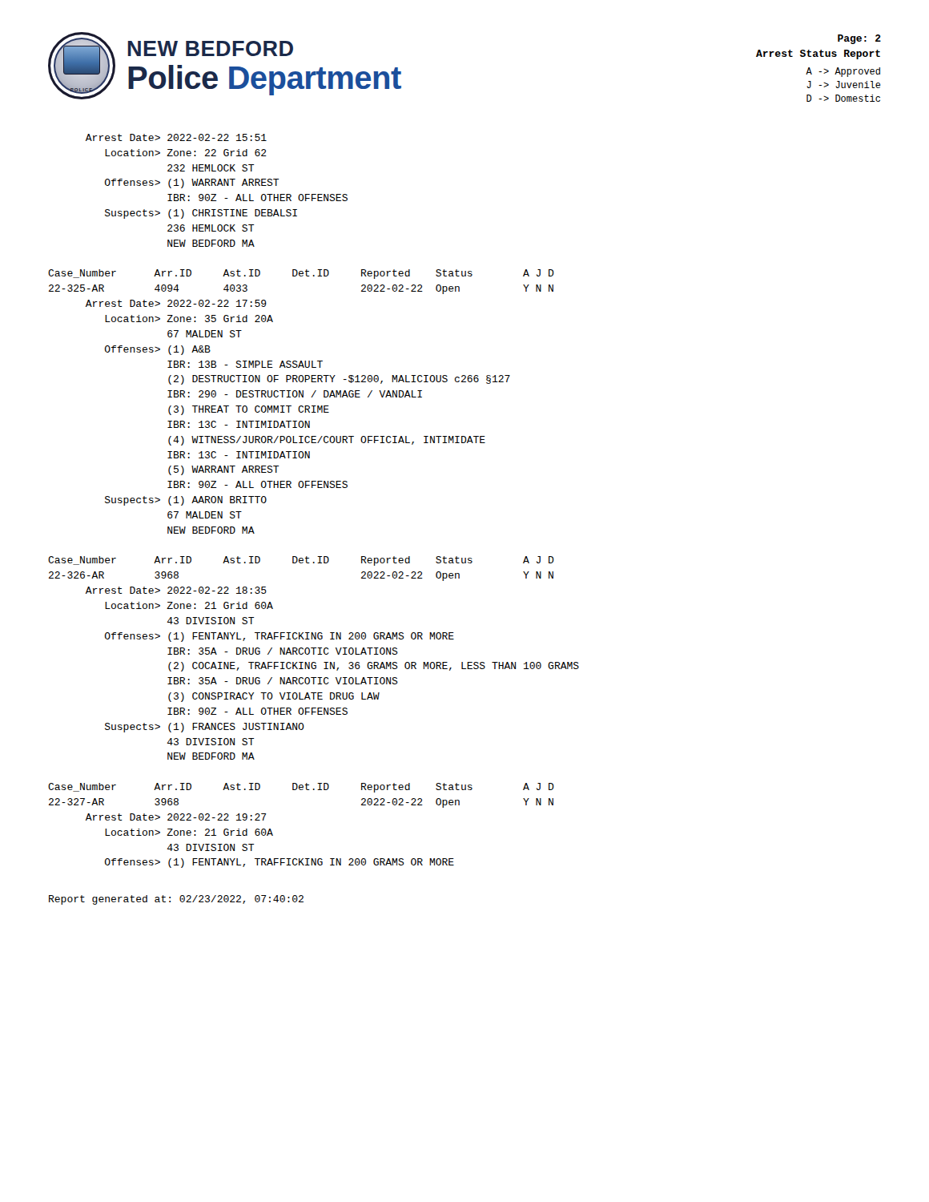NEW BEDFORD
Police Department
Page: 2
Arrest Status Report
A -> Approved
J -> Juvenile
D -> Domestic
      Arrest Date> 2022-02-22 15:51
         Location> Zone: 22 Grid 62
                   232 HEMLOCK ST
         Offenses> (1) WARRANT ARREST
                   IBR: 90Z - ALL OTHER OFFENSES
         Suspects> (1) CHRISTINE DEBALSI
                   236 HEMLOCK ST
                   NEW BEDFORD MA

Case_Number      Arr.ID     Ast.ID     Det.ID     Reported    Status        A J D
22-325-AR        4094       4033                  2022-02-22  Open          Y N N
      Arrest Date> 2022-02-22 17:59
         Location> Zone: 35 Grid 20A
                   67 MALDEN ST
         Offenses> (1) A&B
                   IBR: 13B - SIMPLE ASSAULT
                   (2) DESTRUCTION OF PROPERTY -$1200, MALICIOUS c266 §127
                   IBR: 290 - DESTRUCTION / DAMAGE / VANDALI
                   (3) THREAT TO COMMIT CRIME
                   IBR: 13C - INTIMIDATION
                   (4) WITNESS/JUROR/POLICE/COURT OFFICIAL, INTIMIDATE
                   IBR: 13C - INTIMIDATION
                   (5) WARRANT ARREST
                   IBR: 90Z - ALL OTHER OFFENSES
         Suspects> (1) AARON BRITTO
                   67 MALDEN ST
                   NEW BEDFORD MA

Case_Number      Arr.ID     Ast.ID     Det.ID     Reported    Status        A J D
22-326-AR        3968                             2022-02-22  Open          Y N N
      Arrest Date> 2022-02-22 18:35
         Location> Zone: 21 Grid 60A
                   43 DIVISION ST
         Offenses> (1) FENTANYL, TRAFFICKING IN 200 GRAMS OR MORE
                   IBR: 35A - DRUG / NARCOTIC VIOLATIONS
                   (2) COCAINE, TRAFFICKING IN, 36 GRAMS OR MORE, LESS THAN 100 GRAMS
                   IBR: 35A - DRUG / NARCOTIC VIOLATIONS
                   (3) CONSPIRACY TO VIOLATE DRUG LAW
                   IBR: 90Z - ALL OTHER OFFENSES
         Suspects> (1) FRANCES JUSTINIANO
                   43 DIVISION ST
                   NEW BEDFORD MA

Case_Number      Arr.ID     Ast.ID     Det.ID     Reported    Status        A J D
22-327-AR        3968                             2022-02-22  Open          Y N N
      Arrest Date> 2022-02-22 19:27
         Location> Zone: 21 Grid 60A
                   43 DIVISION ST
         Offenses> (1) FENTANYL, TRAFFICKING IN 200 GRAMS OR MORE
Report generated at: 02/23/2022, 07:40:02